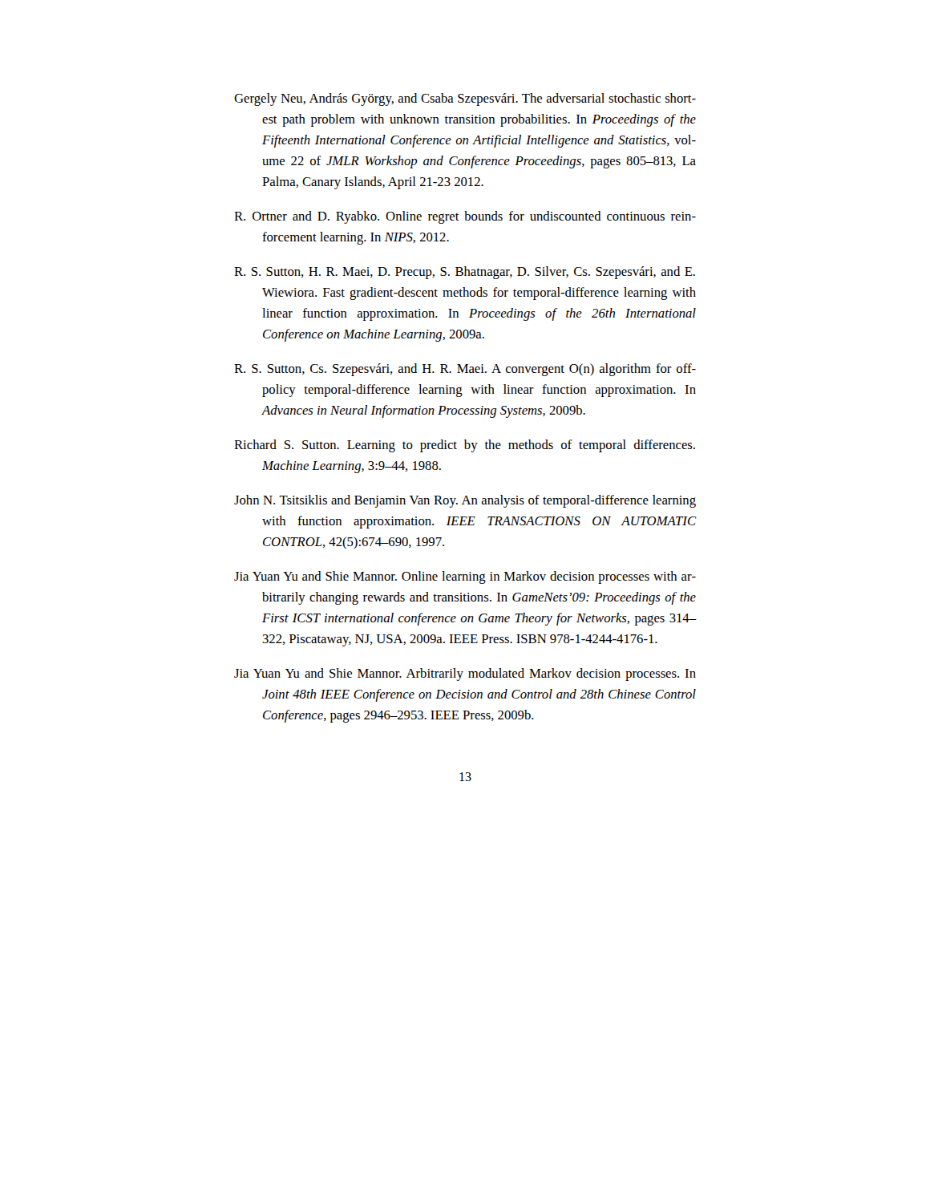Gergely Neu, András György, and Csaba Szepesvári. The adversarial stochastic shortest path problem with unknown transition probabilities. In Proceedings of the Fifteenth International Conference on Artificial Intelligence and Statistics, volume 22 of JMLR Workshop and Conference Proceedings, pages 805–813, La Palma, Canary Islands, April 21-23 2012.
R. Ortner and D. Ryabko. Online regret bounds for undiscounted continuous reinforcement learning. In NIPS, 2012.
R. S. Sutton, H. R. Maei, D. Precup, S. Bhatnagar, D. Silver, Cs. Szepesvári, and E. Wiewiora. Fast gradient-descent methods for temporal-difference learning with linear function approximation. In Proceedings of the 26th International Conference on Machine Learning, 2009a.
R. S. Sutton, Cs. Szepesvári, and H. R. Maei. A convergent O(n) algorithm for off-policy temporal-difference learning with linear function approximation. In Advances in Neural Information Processing Systems, 2009b.
Richard S. Sutton. Learning to predict by the methods of temporal differences. Machine Learning, 3:9–44, 1988.
John N. Tsitsiklis and Benjamin Van Roy. An analysis of temporal-difference learning with function approximation. IEEE TRANSACTIONS ON AUTOMATIC CONTROL, 42(5):674–690, 1997.
Jia Yuan Yu and Shie Mannor. Online learning in Markov decision processes with arbitrarily changing rewards and transitions. In GameNets’09: Proceedings of the First ICST international conference on Game Theory for Networks, pages 314–322, Piscataway, NJ, USA, 2009a. IEEE Press. ISBN 978-1-4244-4176-1.
Jia Yuan Yu and Shie Mannor. Arbitrarily modulated Markov decision processes. In Joint 48th IEEE Conference on Decision and Control and 28th Chinese Control Conference, pages 2946–2953. IEEE Press, 2009b.
13